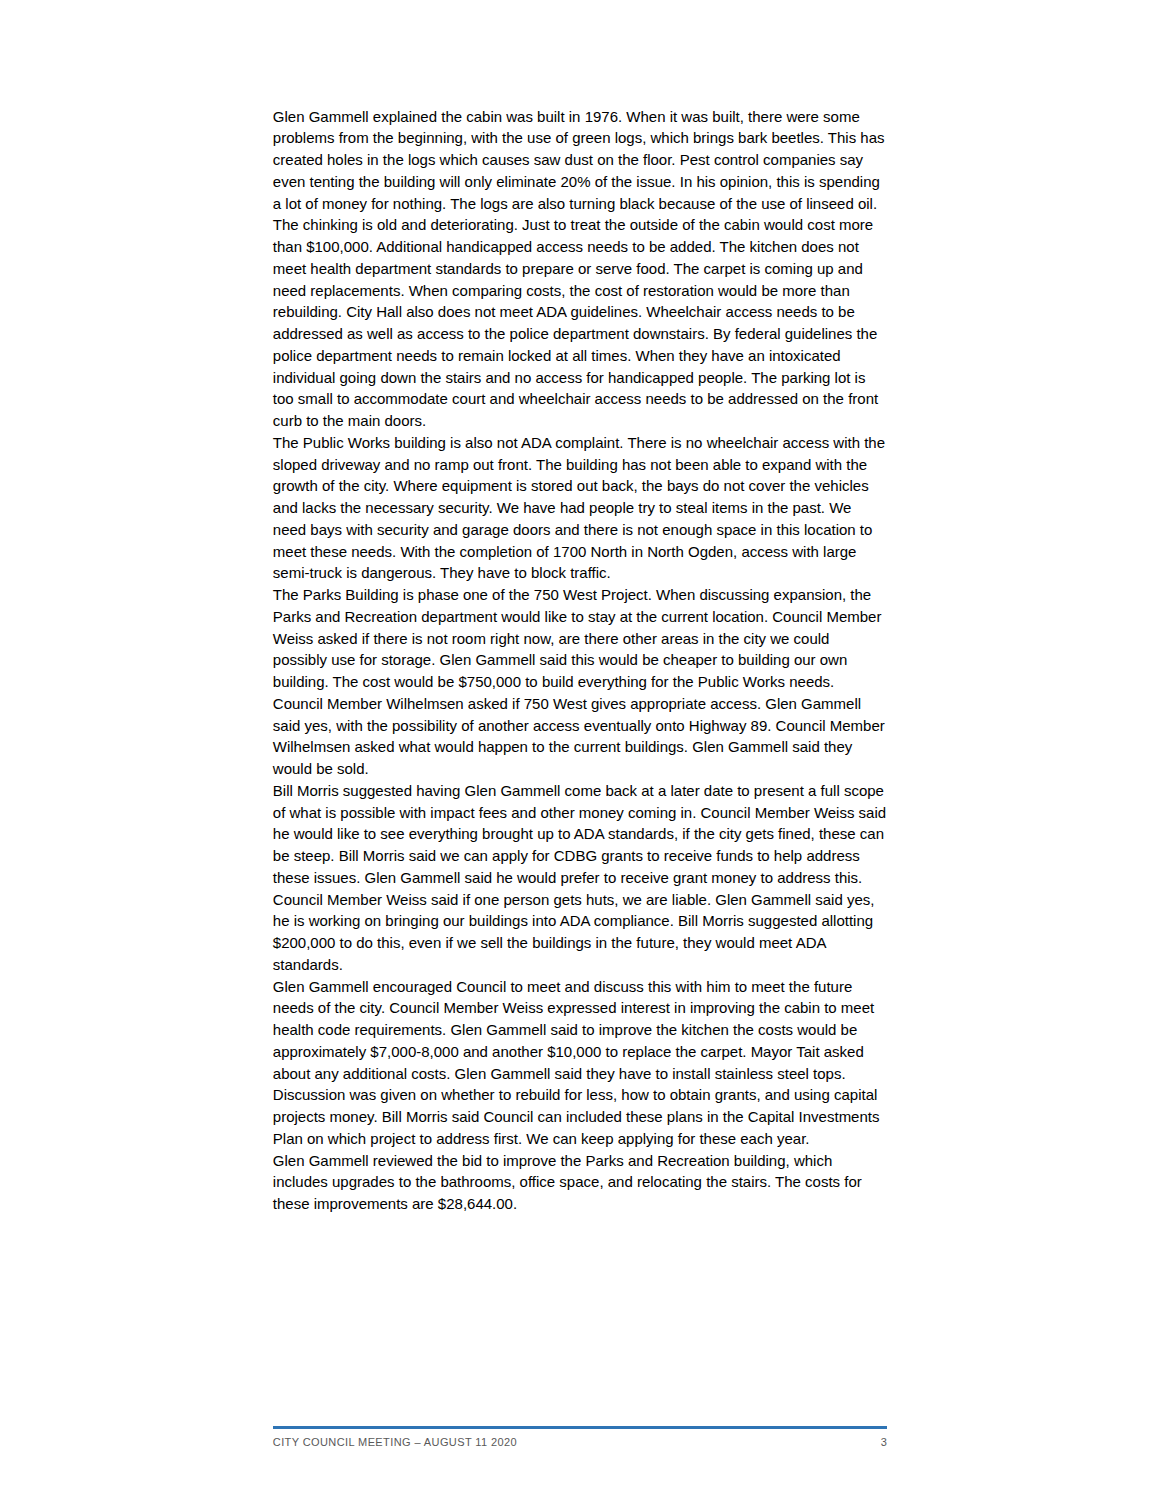Glen Gammell explained the cabin was built in 1976. When it was built, there were some problems from the beginning, with the use of green logs, which brings bark beetles. This has created holes in the logs which causes saw dust on the floor. Pest control companies say even tenting the building will only eliminate 20% of the issue. In his opinion, this is spending a lot of money for nothing. The logs are also turning black because of the use of linseed oil. The chinking is old and deteriorating. Just to treat the outside of the cabin would cost more than $100,000. Additional handicapped access needs to be added. The kitchen does not meet health department standards to prepare or serve food. The carpet is coming up and need replacements. When comparing costs, the cost of restoration would be more than rebuilding. City Hall also does not meet ADA guidelines. Wheelchair access needs to be addressed as well as access to the police department downstairs. By federal guidelines the police department needs to remain locked at all times. When they have an intoxicated individual going down the stairs and no access for handicapped people. The parking lot is too small to accommodate court and wheelchair access needs to be addressed on the front curb to the main doors.
The Public Works building is also not ADA complaint. There is no wheelchair access with the sloped driveway and no ramp out front. The building has not been able to expand with the growth of the city. Where equipment is stored out back, the bays do not cover the vehicles and lacks the necessary security. We have had people try to steal items in the past. We need bays with security and garage doors and there is not enough space in this location to meet these needs. With the completion of 1700 North in North Ogden, access with large semi-truck is dangerous. They have to block traffic.
The Parks Building is phase one of the 750 West Project. When discussing expansion, the Parks and Recreation department would like to stay at the current location. Council Member Weiss asked if there is not room right now, are there other areas in the city we could possibly use for storage. Glen Gammell said this would be cheaper to building our own building. The cost would be $750,000 to build everything for the Public Works needs.
Council Member Wilhelmsen asked if 750 West gives appropriate access. Glen Gammell said yes, with the possibility of another access eventually onto Highway 89. Council Member Wilhelmsen asked what would happen to the current buildings. Glen Gammell said they would be sold.
Bill Morris suggested having Glen Gammell come back at a later date to present a full scope of what is possible with impact fees and other money coming in. Council Member Weiss said he would like to see everything brought up to ADA standards, if the city gets fined, these can be steep. Bill Morris said we can apply for CDBG grants to receive funds to help address these issues. Glen Gammell said he would prefer to receive grant money to address this. Council Member Weiss said if one person gets huts, we are liable. Glen Gammell said yes, he is working on bringing our buildings into ADA compliance. Bill Morris suggested allotting $200,000 to do this, even if we sell the buildings in the future, they would meet ADA standards.
Glen Gammell encouraged Council to meet and discuss this with him to meet the future needs of the city. Council Member Weiss expressed interest in improving the cabin to meet health code requirements. Glen Gammell said to improve the kitchen the costs would be approximately $7,000-8,000 and another $10,000 to replace the carpet. Mayor Tait asked about any additional costs. Glen Gammell said they have to install stainless steel tops.
Discussion was given on whether to rebuild for less, how to obtain grants, and using capital projects money. Bill Morris said Council can included these plans in the Capital Investments Plan on which project to address first. We can keep applying for these each year.
Glen Gammell reviewed the bid to improve the Parks and Recreation building, which includes upgrades to the bathrooms, office space, and relocating the stairs. The costs for these improvements are $28,644.00.
City Council Meeting – August 11 2020 3